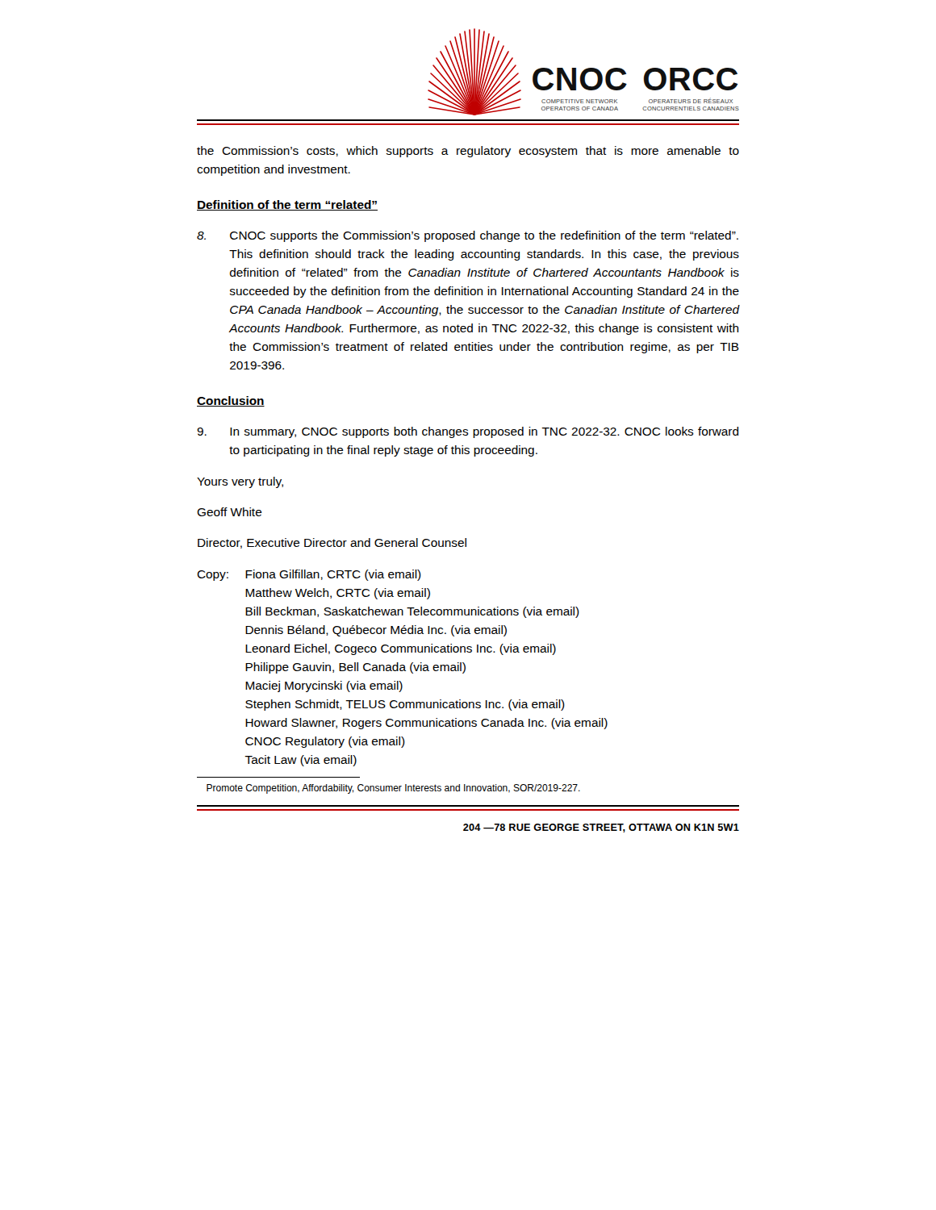CNOC
COMPETITIVE NETWORK
OPERATORS OF CANADA
ORCC
OPERATEURS DE RÉSEAUX
CONCURRENTIELS CANADIENS
the Commission’s costs, which supports a regulatory ecosystem that is more amenable to competition and investment.
Definition of the term “related”
8.
CNOC supports the Commission’s proposed change to the redefinition of the term “related”. This definition should track the leading accounting standards. In this case, the previous definition of “related” from the Canadian Institute of Chartered Accountants Handbook is succeeded by the definition from the definition in International Accounting Standard 24 in the CPA Canada Handbook – Accounting, the successor to the Canadian Institute of Chartered Accounts Handbook. Furthermore, as noted in TNC 2022-32, this change is consistent with the Commission’s treatment of related entities under the contribution regime, as per TIB 2019-396.
Conclusion
9.
In summary, CNOC supports both changes proposed in TNC 2022-32. CNOC looks forward to participating in the final reply stage of this proceeding.
Yours very truly,
Geoff White
Director, Executive Director and General Counsel
Copy:
Fiona Gilfillan, CRTC (via email)
Matthew Welch, CRTC (via email)
Bill Beckman, Saskatchewan Telecommunications (via email)
Dennis Béland, Québecor Média Inc. (via email)
Leonard Eichel, Cogeco Communications Inc. (via email)
Philippe Gauvin, Bell Canada (via email)
Maciej Morycinski (via email)
Stephen Schmidt, TELUS Communications Inc. (via email)
Howard Slawner, Rogers Communications Canada Inc. (via email)
CNOC Regulatory (via email)
Tacit Law (via email)
Promote Competition, Affordability, Consumer Interests and Innovation, SOR/2019-227.
204 —78 RUE GEORGE STREET, OTTAWA ON K1N 5W1